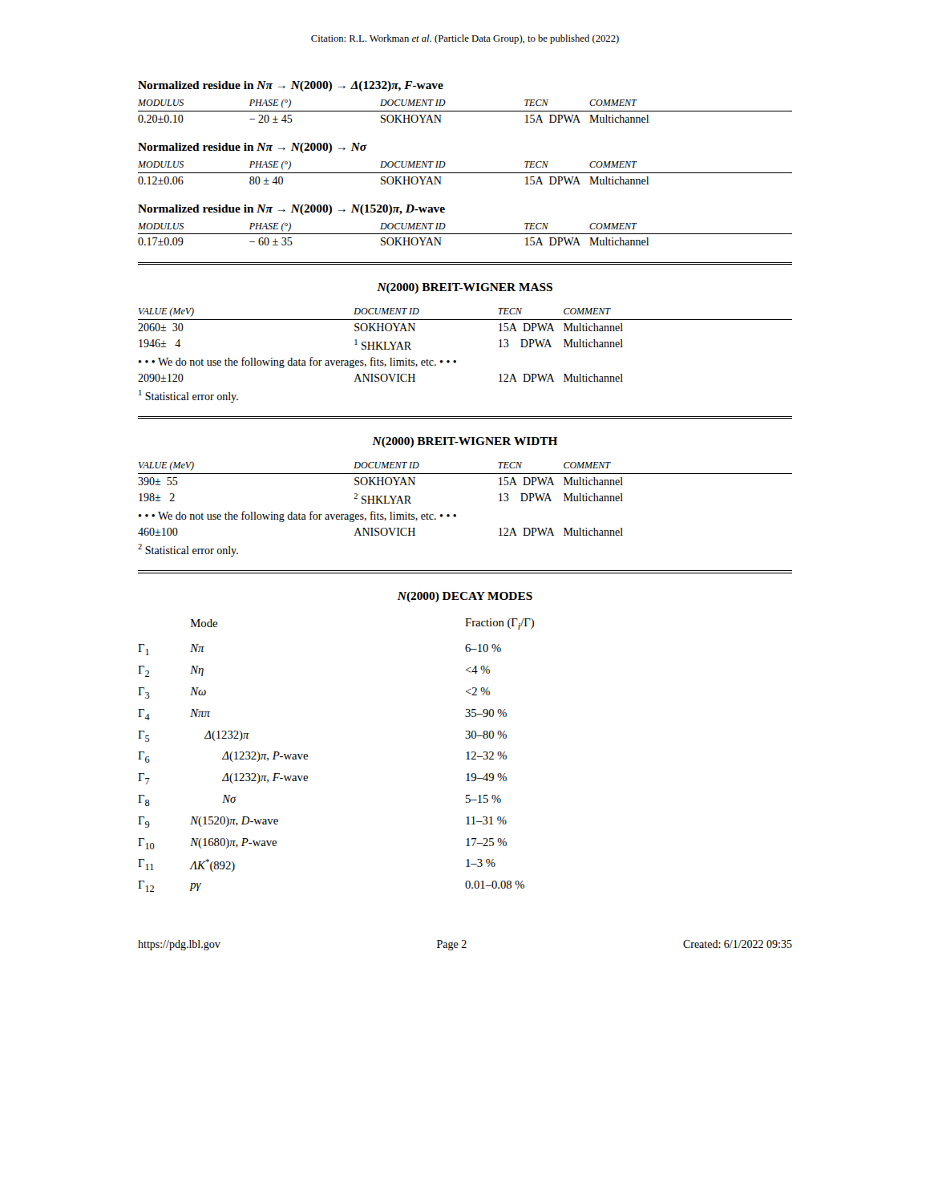Citation: R.L. Workman et al. (Particle Data Group), to be published (2022)
Normalized residue in Nπ → N(2000) → Δ(1232)π, F-wave
| MODULUS | PHASE (°) | DOCUMENT ID | TECN | COMMENT |
| --- | --- | --- | --- | --- |
| 0.20±0.10 | − 20 ± 45 | SOKHOYAN | 15A DPWA | Multichannel |
Normalized residue in Nπ → N(2000) → Nσ
| MODULUS | PHASE (°) | DOCUMENT ID | TECN | COMMENT |
| --- | --- | --- | --- | --- |
| 0.12±0.06 | 80 ± 40 | SOKHOYAN | 15A DPWA | Multichannel |
Normalized residue in Nπ → N(2000) → N(1520)π, D-wave
| MODULUS | PHASE (°) | DOCUMENT ID | TECN | COMMENT |
| --- | --- | --- | --- | --- |
| 0.17±0.09 | − 60 ± 35 | SOKHOYAN | 15A DPWA | Multichannel |
N(2000) BREIT-WIGNER MASS
| VALUE (MeV) | DOCUMENT ID | TECN | COMMENT |
| --- | --- | --- | --- |
| 2060± 30 | SOKHOYAN | 15A DPWA | Multichannel |
| 1946± 4 | 1 SHKLYAR | 13 DPWA | Multichannel |
| • • • We do not use the following data for averages, fits, limits, etc. • • • |
| 2090±120 | ANISOVICH | 12A DPWA | Multichannel |
| 1 Statistical error only. |
N(2000) BREIT-WIGNER WIDTH
| VALUE (MeV) | DOCUMENT ID | TECN | COMMENT |
| --- | --- | --- | --- |
| 390± 55 | SOKHOYAN | 15A DPWA | Multichannel |
| 198± 2 | 2 SHKLYAR | 13 DPWA | Multichannel |
| • • • We do not use the following data for averages, fits, limits, etc. • • • |
| 460±100 | ANISOVICH | 12A DPWA | Multichannel |
| 2 Statistical error only. |
N(2000) DECAY MODES
| | Mode | Fraction (Γ i /Γ) |
| --- | --- | --- |
| Γ 1 | Nπ | 6–10 % |
| Γ 2 | Nη | <4 % |
| Γ 3 | Nω | <2 % |
| Γ 4 | Nππ | 35–90 % |
| Γ 5 | Δ (1232) π | 30–80 % |
| Γ 6 | Δ (1232) π , P -wave | 12–32 % |
| Γ 7 | Δ (1232) π , F -wave | 19–49 % |
| Γ 8 | Nσ | 5–15 % |
| Γ 9 | N (1520) π , D -wave | 11–31 % |
| Γ 10 | N (1680) π , P -wave | 17–25 % |
| Γ 11 | ΛK * (892) | 1–3 % |
| Γ 12 | pγ | 0.01–0.08 % |
https://pdg.lbl.gov Page 2 Created: 6/1/2022 09:35